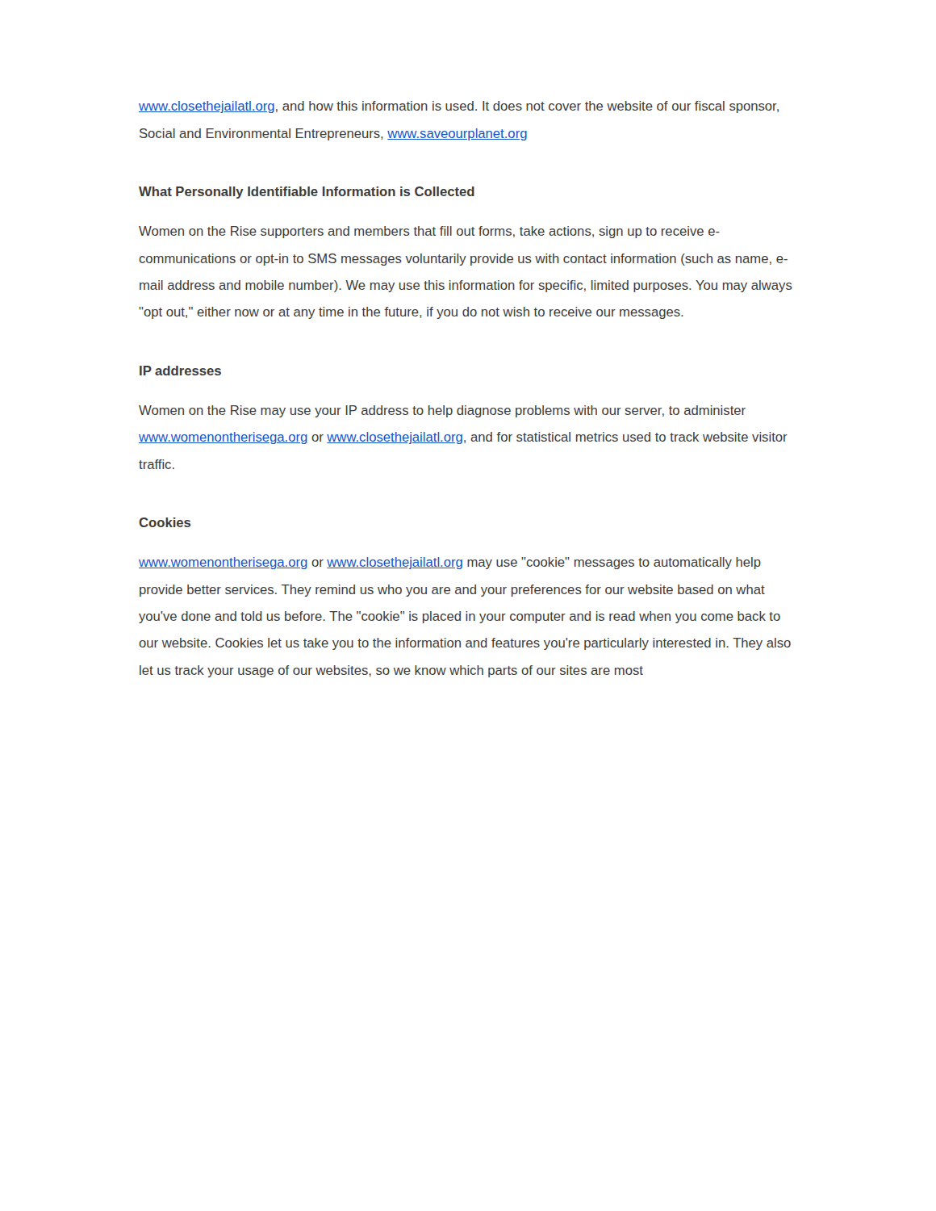www.closethejailatl.org, and how this information is used. It does not cover the website of our fiscal sponsor, Social and Environmental Entrepreneurs, www.saveourplanet.org
What Personally Identifiable Information is Collected
Women on the Rise supporters and members that fill out forms, take actions, sign up to receive e-communications or opt-in to SMS messages voluntarily provide us with contact information (such as name, e-mail address and mobile number). We may use this information for specific, limited purposes. You may always "opt out," either now or at any time in the future, if you do not wish to receive our messages.
IP addresses
Women on the Rise may use your IP address to help diagnose problems with our server, to administer www.womenontherisega.org or www.closethejailatl.org, and for statistical metrics used to track website visitor traffic.
Cookies
www.womenontherisega.org or www.closethejailatl.org may use "cookie" messages to automatically help provide better services. They remind us who you are and your preferences for our website based on what you've done and told us before. The "cookie" is placed in your computer and is read when you come back to our website. Cookies let us take you to the information and features you're particularly interested in. They also let us track your usage of our websites, so we know which parts of our sites are most